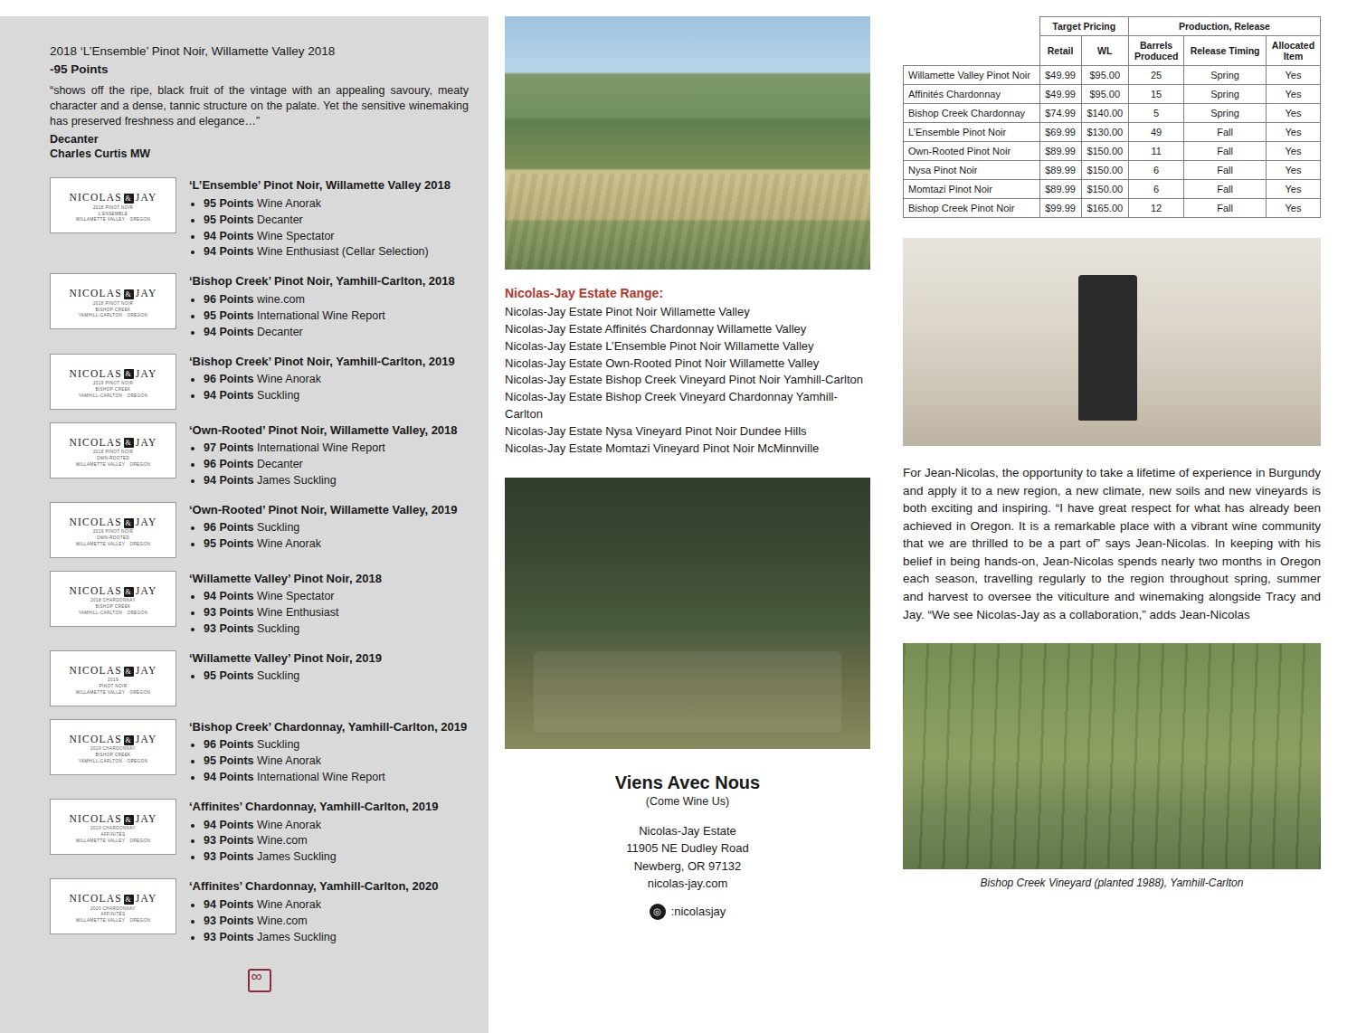2018 ‘L’Ensemble’ Pinot Noir, Willamette Valley 2018
-95 Points
“shows off the ripe, black fruit of the vintage with an appealing savoury, meaty character and a dense, tannic structure on the palate. Yet the sensitive winemaking has preserved freshness and elegance…”
Decanter
Charles Curtis MW
NICOLAS&JAY
2018 PINOT NOIR
L’ENSEMBLE
WILLAMETTE VALLEY · OREGON
‘L’Ensemble’ Pinot Noir, Willamette Valley 2018
95 Points Wine Anorak
95 Points Decanter
94 Points Wine Spectator
94 Points Wine Enthusiast (Cellar Selection)
NICOLAS&JAY
2018 PINOT NOIR
BISHOP CREEK
YAMHILL-CARLTON · OREGON
‘Bishop Creek’ Pinot Noir, Yamhill-Carlton, 2018
96 Points wine.com
95 Points International Wine Report
94 Points Decanter
NICOLAS&JAY
2019 PINOT NOIR
BISHOP CREEK
YAMHILL-CARLTON · OREGON
‘Bishop Creek’ Pinot Noir, Yamhill-Carlton, 2019
96 Points Wine Anorak
94 Points Suckling
NICOLAS&JAY
2018 PINOT NOIR
OWN-ROOTED
WILLAMETTE VALLEY · OREGON
‘Own-Rooted’ Pinot Noir, Willamette Valley, 2018
97 Points International Wine Report
96 Points Decanter
94 Points James Suckling
NICOLAS&JAY
2019 PINOT NOIR
OWN-ROOTED
WILLAMETTE VALLEY · OREGON
‘Own-Rooted’ Pinot Noir, Willamette Valley, 2019
96 Points Suckling
95 Points Wine Anorak
NICOLAS&JAY
2018 CHARDONNAY
BISHOP CREEK
YAMHILL-CARLTON · OREGON
‘Willamette Valley’ Pinot Noir, 2018
94 Points Wine Spectator
93 Points Wine Enthusiast
93 Points Suckling
NICOLAS&JAY
2019
PINOT NOIR
WILLAMETTE VALLEY · OREGON
‘Willamette Valley’ Pinot Noir, 2019
95 Points Suckling
NICOLAS&JAY
2019 CHARDONNAY
BISHOP CREEK
YAMHILL-CARLTON · OREGON
‘Bishop Creek’ Chardonnay, Yamhill-Carlton, 2019
96 Points Suckling
95 Points Wine Anorak
94 Points International Wine Report
NICOLAS&JAY
2019 CHARDONNAY
AFFINITÉS
WILLAMETTE VALLEY · OREGON
‘Affinites’ Chardonnay, Yamhill-Carlton, 2019
94 Points Wine Anorak
93 Points Wine.com
93 Points James Suckling
NICOLAS&JAY
2020 CHARDONNAY
AFFINITÉS
WILLAMETTE VALLEY · OREGON
‘Affinites’ Chardonnay, Yamhill-Carlton, 2020
94 Points Wine Anorak
93 Points Wine.com
93 Points James Suckling
Nicolas-Jay Estate Range:
Nicolas-Jay Estate Pinot Noir Willamette Valley
Nicolas-Jay Estate Affinités Chardonnay Willamette Valley
Nicolas-Jay Estate L’Ensemble Pinot Noir Willamette Valley
Nicolas-Jay Estate Own-Rooted Pinot Noir Willamette Valley
Nicolas-Jay Estate Bishop Creek Vineyard Pinot Noir Yamhill-Carlton
Nicolas-Jay Estate Bishop Creek Vineyard Chardonnay Yamhill-Carlton
Nicolas-Jay Estate Nysa Vineyard Pinot Noir Dundee Hills
Nicolas-Jay Estate Momtazi Vineyard Pinot Noir McMinnville
Viens Avec Nous
(Come Wine Us)
Nicolas-Jay Estate
11905 NE Dudley Road
Newberg, OR 97132
nicolas-jay.com
◎ :nicolasjay
| | Target Pricing | Production, Release |
| --- | --- | --- |
| | Retail | WL | Barrels Produced | Release Timing | Allocated Item |
| Willamette Valley Pinot Noir | $49.99 | $95.00 | 25 | Spring | Yes |
| Affinités Chardonnay | $49.99 | $95.00 | 15 | Spring | Yes |
| Bishop Creek Chardonnay | $74.99 | $140.00 | 5 | Spring | Yes |
| L’Ensemble Pinot Noir | $69.99 | $130.00 | 49 | Fall | Yes |
| Own-Rooted Pinot Noir | $89.99 | $150.00 | 11 | Fall | Yes |
| Nysa Pinot Noir | $89.99 | $150.00 | 6 | Fall | Yes |
| Momtazi Pinot Noir | $89.99 | $150.00 | 6 | Fall | Yes |
| Bishop Creek Pinot Noir | $99.99 | $165.00 | 12 | Fall | Yes |
For Jean-Nicolas, the opportunity to take a lifetime of experience in Burgundy and apply it to a new region, a new climate, new soils and new vineyards is both exciting and inspiring. “I have great respect for what has already been achieved in Oregon. It is a remarkable place with a vibrant wine community that we are thrilled to be a part of” says Jean-Nicolas. In keeping with his belief in being hands-on, Jean-Nicolas spends nearly two months in Oregon each season, travelling regularly to the region throughout spring, summer and harvest to oversee the viticulture and winemaking alongside Tracy and Jay. “We see Nicolas-Jay as a collaboration,” adds Jean-Nicolas
Bishop Creek Vineyard (planted 1988), Yamhill-Carlton